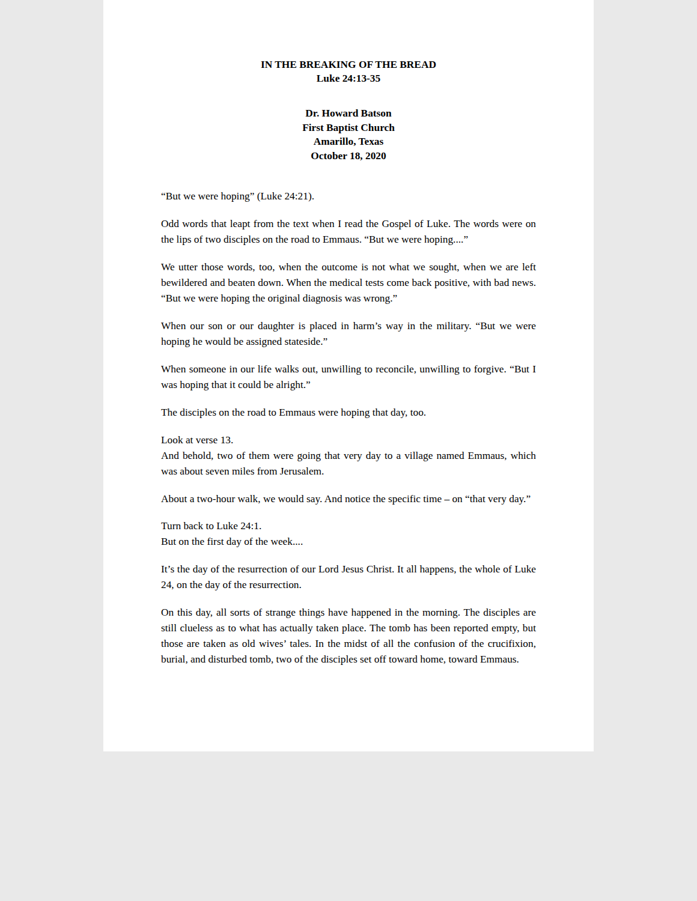In the Breaking of the Bread
Luke 24:13-35
Dr. Howard Batson
First Baptist Church
Amarillo, Texas
October 18, 2020
“But we were hoping” (Luke 24:21).
Odd words that leapt from the text when I read the Gospel of Luke. The words were on the lips of two disciples on the road to Emmaus. “But we were hoping....”
We utter those words, too, when the outcome is not what we sought, when we are left bewildered and beaten down. When the medical tests come back positive, with bad news. “But we were hoping the original diagnosis was wrong.”
When our son or our daughter is placed in harm’s way in the military. “But we were hoping he would be assigned stateside.”
When someone in our life walks out, unwilling to reconcile, unwilling to forgive. “But I was hoping that it could be alright.”
The disciples on the road to Emmaus were hoping that day, too.
Look at verse 13.
And behold, two of them were going that very day to a village named Emmaus, which was about seven miles from Jerusalem.
About a two-hour walk, we would say. And notice the specific time – on “that very day.”
Turn back to Luke 24:1.
But on the first day of the week....
It’s the day of the resurrection of our Lord Jesus Christ. It all happens, the whole of Luke 24, on the day of the resurrection.
On this day, all sorts of strange things have happened in the morning. The disciples are still clueless as to what has actually taken place. The tomb has been reported empty, but those are taken as old wives’ tales. In the midst of all the confusion of the crucifixion, burial, and disturbed tomb, two of the disciples set off toward home, toward Emmaus.